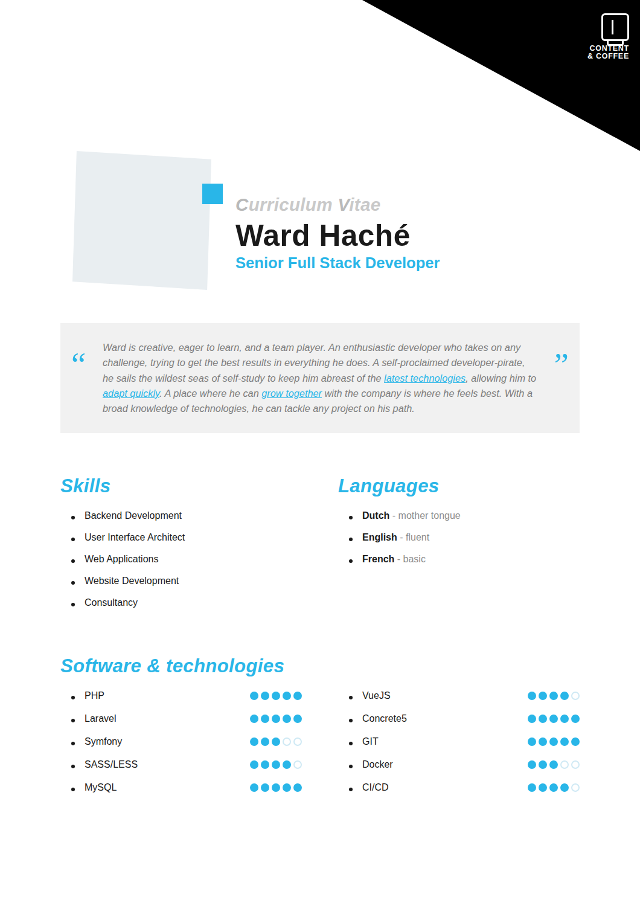CONTENT
& COFFEE
Curriculum Vitae
Ward Haché
Senior Full Stack Developer
“ Ward is creative, eager to learn, and a team player. An enthusiastic developer who takes on any challenge, trying to get the best results in everything he does. A self-proclaimed developer-pirate, he sails the wildest seas of self-study to keep him abreast of the latest technologies, allowing him to adapt quickly. A place where he can grow together with the company is where he feels best. With a broad knowledge of technologies, he can tackle any project on his path. ”
Skills
Backend Development
User Interface Architect
Web Applications
Website Development
Consultancy
Languages
Dutch - mother tongue
English - fluent
French - basic
Software & technologies
PHP
Laravel
Symfony
SASS/LESS
MySQL
VueJS
Concrete5
GIT
Docker
CI/CD